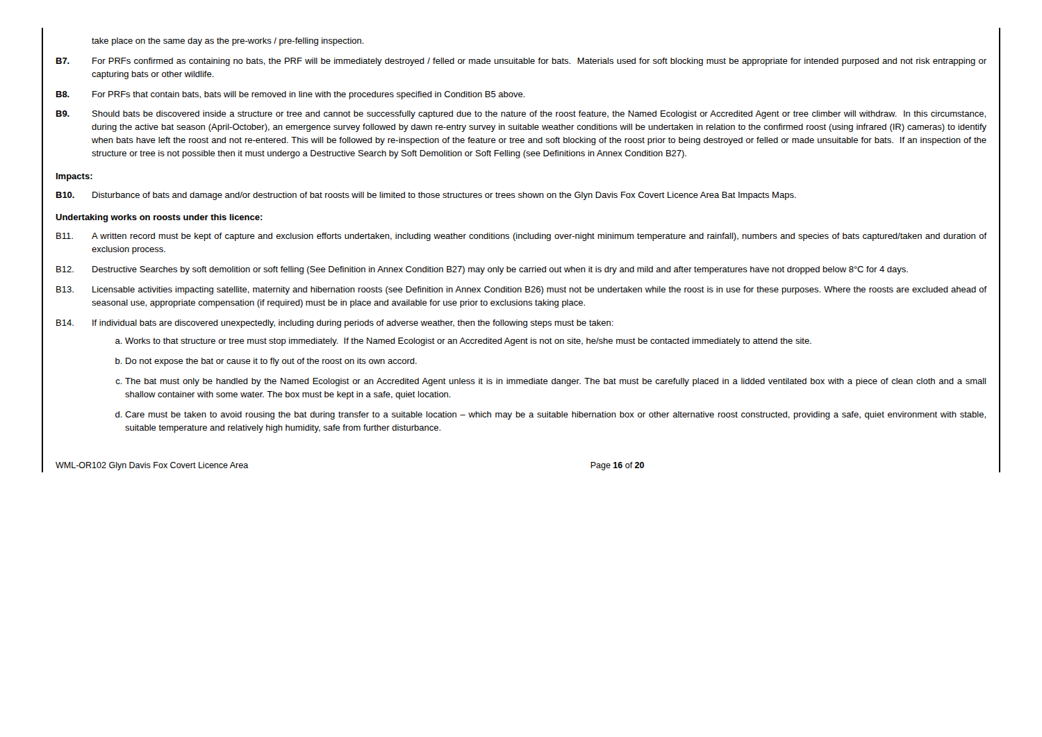take place on the same day as the pre-works / pre-felling inspection.
B7. For PRFs confirmed as containing no bats, the PRF will be immediately destroyed / felled or made unsuitable for bats. Materials used for soft blocking must be appropriate for intended purposed and not risk entrapping or capturing bats or other wildlife.
B8. For PRFs that contain bats, bats will be removed in line with the procedures specified in Condition B5 above.
B9. Should bats be discovered inside a structure or tree and cannot be successfully captured due to the nature of the roost feature, the Named Ecologist or Accredited Agent or tree climber will withdraw. In this circumstance, during the active bat season (April-October), an emergence survey followed by dawn re-entry survey in suitable weather conditions will be undertaken in relation to the confirmed roost (using infrared (IR) cameras) to identify when bats have left the roost and not re-entered. This will be followed by re-inspection of the feature or tree and soft blocking of the roost prior to being destroyed or felled or made unsuitable for bats. If an inspection of the structure or tree is not possible then it must undergo a Destructive Search by Soft Demolition or Soft Felling (see Definitions in Annex Condition B27).
Impacts:
B10. Disturbance of bats and damage and/or destruction of bat roosts will be limited to those structures or trees shown on the Glyn Davis Fox Covert Licence Area Bat Impacts Maps.
Undertaking works on roosts under this licence:
B11. A written record must be kept of capture and exclusion efforts undertaken, including weather conditions (including over-night minimum temperature and rainfall), numbers and species of bats captured/taken and duration of exclusion process.
B12. Destructive Searches by soft demolition or soft felling (See Definition in Annex Condition B27) may only be carried out when it is dry and mild and after temperatures have not dropped below 8°C for 4 days.
B13. Licensable activities impacting satellite, maternity and hibernation roosts (see Definition in Annex Condition B26) must not be undertaken while the roost is in use for these purposes. Where the roosts are excluded ahead of seasonal use, appropriate compensation (if required) must be in place and available for use prior to exclusions taking place.
B14. If individual bats are discovered unexpectedly, including during periods of adverse weather, then the following steps must be taken:
Works to that structure or tree must stop immediately. If the Named Ecologist or an Accredited Agent is not on site, he/she must be contacted immediately to attend the site.
Do not expose the bat or cause it to fly out of the roost on its own accord.
The bat must only be handled by the Named Ecologist or an Accredited Agent unless it is in immediate danger. The bat must be carefully placed in a lidded ventilated box with a piece of clean cloth and a small shallow container with some water. The box must be kept in a safe, quiet location.
Care must be taken to avoid rousing the bat during transfer to a suitable location – which may be a suitable hibernation box or other alternative roost constructed, providing a safe, quiet environment with stable, suitable temperature and relatively high humidity, safe from further disturbance.
WML-OR102 Glyn Davis Fox Covert Licence Area Page 16 of 20